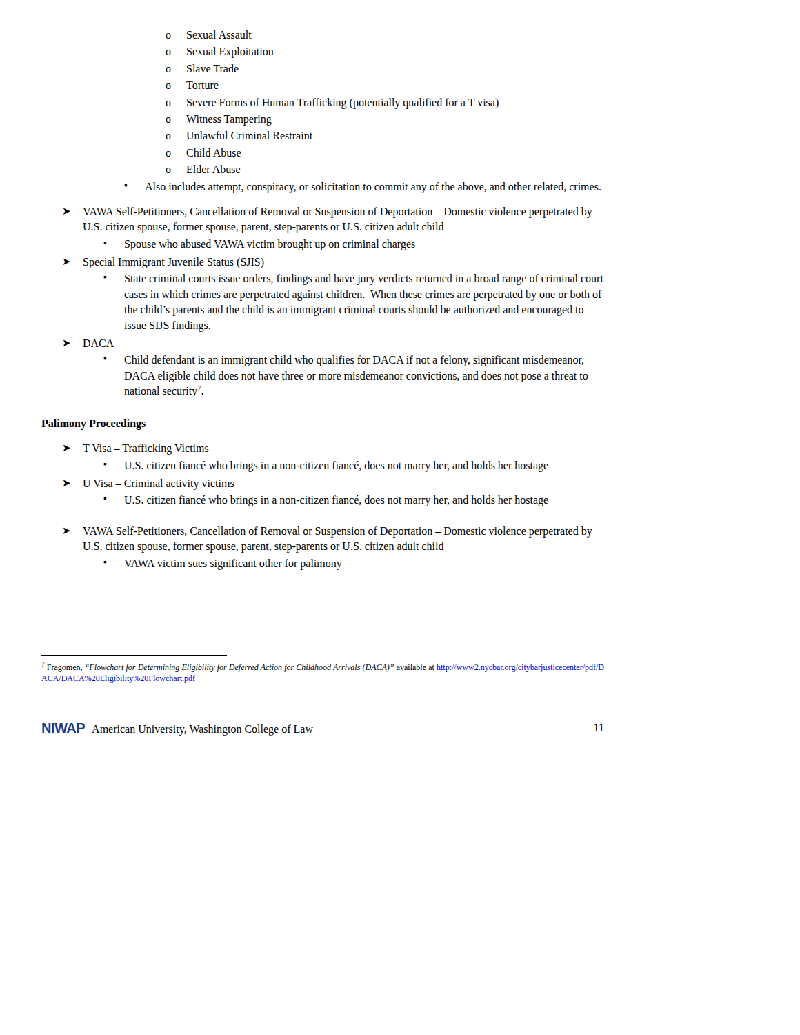Sexual Assault
Sexual Exploitation
Slave Trade
Torture
Severe Forms of Human Trafficking (potentially qualified for a T visa)
Witness Tampering
Unlawful Criminal Restraint
Child Abuse
Elder Abuse
Also includes attempt, conspiracy, or solicitation to commit any of the above, and other related, crimes.
VAWA Self-Petitioners, Cancellation of Removal or Suspension of Deportation – Domestic violence perpetrated by U.S. citizen spouse, former spouse, parent, step-parents or U.S. citizen adult child
Spouse who abused VAWA victim brought up on criminal charges
Special Immigrant Juvenile Status (SJIS)
State criminal courts issue orders, findings and have jury verdicts returned in a broad range of criminal court cases in which crimes are perpetrated against children. When these crimes are perpetrated by one or both of the child’s parents and the child is an immigrant criminal courts should be authorized and encouraged to issue SIJS findings.
DACA
Child defendant is an immigrant child who qualifies for DACA if not a felony, significant misdemeanor, DACA eligible child does not have three or more misdemeanor convictions, and does not pose a threat to national security7.
Palimony Proceedings
T Visa – Trafficking Victims
U.S. citizen fiancé who brings in a non-citizen fiancé, does not marry her, and holds her hostage
U Visa – Criminal activity victims
U.S. citizen fiancé who brings in a non-citizen fiancé, does not marry her, and holds her hostage
VAWA Self-Petitioners, Cancellation of Removal or Suspension of Deportation – Domestic violence perpetrated by U.S. citizen spouse, former spouse, parent, step-parents or U.S. citizen adult child
VAWA victim sues significant other for palimony
7 Fragomen, “Flowchart for Determining Eligibility for Deferred Action for Childhood Arrivals (DACA)” available at http://www2.nycbar.org/citybarjusticecenter/pdf/DACA/DACA%20Eligibility%20Flowchart.pdf
NIWAP American University, Washington College of Law
11